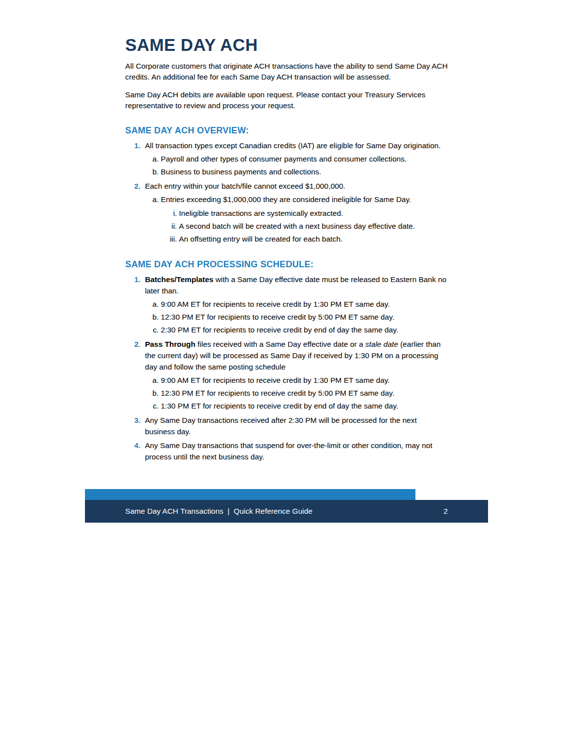SAME DAY ACH
All Corporate customers that originate ACH transactions have the ability to send Same Day ACH credits. An additional fee for each Same Day ACH transaction will be assessed.
Same Day ACH debits are available upon request. Please contact your Treasury Services representative to review and process your request.
SAME DAY ACH OVERVIEW:
All transaction types except Canadian credits (IAT) are eligible for Same Day origination.
Payroll and other types of consumer payments and consumer collections.
Business to business payments and collections.
Each entry within your batch/file cannot exceed $1,000,000.
Entries exceeding $1,000,000 they are considered ineligible for Same Day.
Ineligible transactions are systemically extracted.
A second batch will be created with a next business day effective date.
An offsetting entry will be created for each batch.
SAME DAY ACH PROCESSING SCHEDULE:
Batches/Templates with a Same Day effective date must be released to Eastern Bank no later than.
9:00 AM ET for recipients to receive credit by 1:30 PM ET same day.
12:30 PM ET for recipients to receive credit by 5:00 PM ET same day.
2:30 PM ET for recipients to receive credit by end of day the same day.
Pass Through files received with a Same Day effective date or a stale date (earlier than the current day) will be processed as Same Day if received by 1:30 PM on a processing day and follow the same posting schedule
9:00 AM ET for recipients to receive credit by 1:30 PM ET same day.
12:30 PM ET for recipients to receive credit by 5:00 PM ET same day.
1:30 PM ET for recipients to receive credit by end of day the same day.
Any Same Day transactions received after 2:30 PM will be processed for the next business day.
Any Same Day transactions that suspend for over-the-limit or other condition, may not process until the next business day.
Same Day ACH Transactions | Quick Reference Guide 2